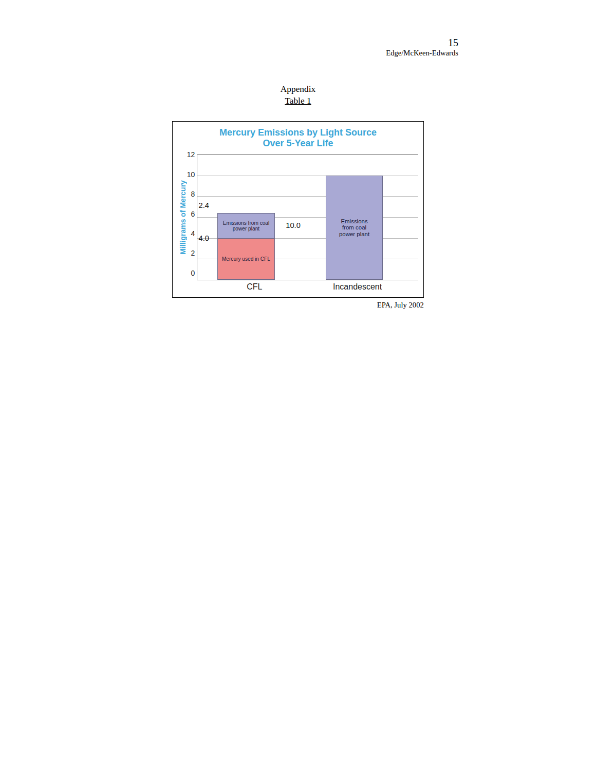15
Edge/McKeen-Edwards
Appendix
Table 1
Mercury Emissions by Light Source
Over 5-Year Life
Milligrams of Mercury
12 10 8 6 4 2 0
2.4
4.0
10.0
Emissions from coal power plant
Mercury used in CFL
Emissions
from coal
power plant
CFL Incandescent
EPA, July 2002